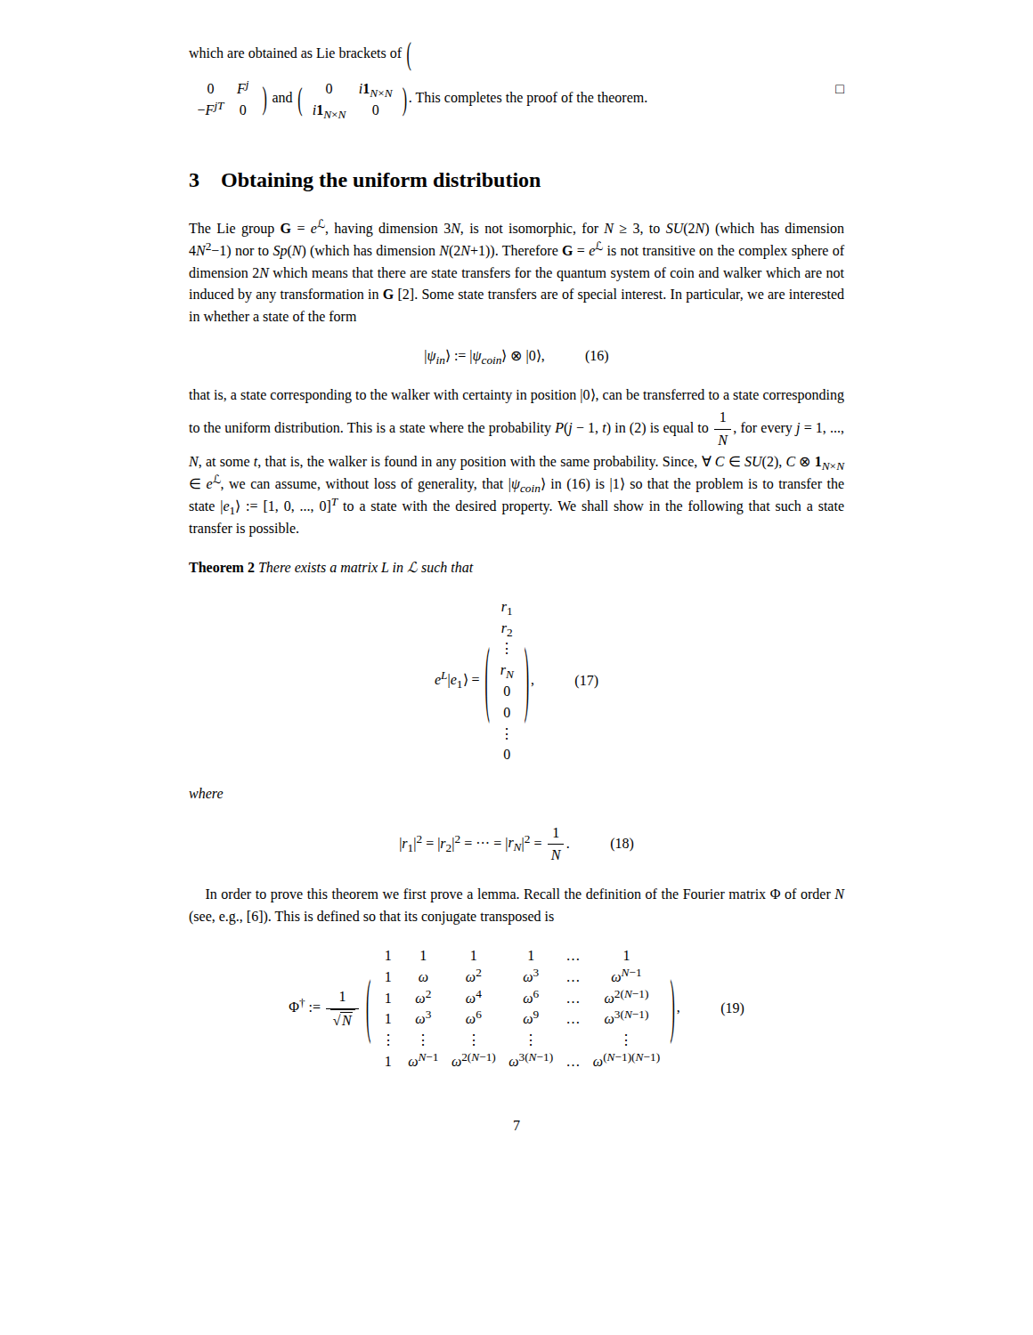which are obtained as Lie brackets of (
| 0 | F j |
| − F jT | 0 |
) and (
| 0 | i 1 N × N |
| i 1 N × N | 0 |
) . This completes the proof of the theorem. □
3 Obtaining the uniform distribution
The Lie group G = eℒ, having dimension 3N, is not isomorphic, for N ≥ 3, to SU(2N) (which has dimension 4N2−1) nor to Sp(N) (which has dimension N(2N+1)). Therefore G = eℒ is not transitive on the complex sphere of dimension 2N which means that there are state transfers for the quantum system of coin and walker which are not induced by any transformation in G [2]. Some state transfers are of special interest. In particular, we are interested in whether a state of the form
|ψin⟩ := |ψcoin⟩ ⊗ |0⟩, (16)
that is, a state corresponding to the walker with certainty in position |0⟩, can be transferred to a state corresponding to the uniform distribution. This is a state where the probability P(j − 1, t) in (2) is equal to 1 N, for every j = 1, ..., N, at some t, that is, the walker is found in any position with the same probability. Since, ∀ C ∈ SU(2), C ⊗ 1N×N ∈ eℒ, we can assume, without loss of generality, that |ψcoin⟩ in (16) is |1⟩ so that the problem is to transfer the state |e1⟩ := [1, 0, ..., 0]T to a state with the desired property. We shall show in the following that such a state transfer is possible.
Theorem 2 There exists a matrix L in ℒ such that
eL|e1⟩ = (
| r 1 |
| r 2 |
| ⋮ |
| r N |
| 0 |
| 0 |
| ⋮ |
| 0 |
) , (17)
where
|r1|2 = |r2|2 = ··· = |rN|2 = 1 N. (18)
In order to prove this theorem we first prove a lemma. Recall the definition of the Fourier matrix Φ of order N (see, e.g., [6]). This is defined so that its conjugate transposed is
Φ† := 1√N (
| 1 | 1 | 1 | 1 | … | 1 |
| 1 | ω | ω 2 | ω 3 | … | ω N −1 |
| 1 | ω 2 | ω 4 | ω 6 | … | ω 2( N −1) |
| 1 | ω 3 | ω 6 | ω 9 | … | ω 3( N −1) |
| ⋮ | ⋮ | ⋮ | ⋮ | | ⋮ |
| 1 | ω N −1 | ω 2( N −1) | ω 3( N −1) | … | ω ( N −1)( N −1) |
) , (19)
7